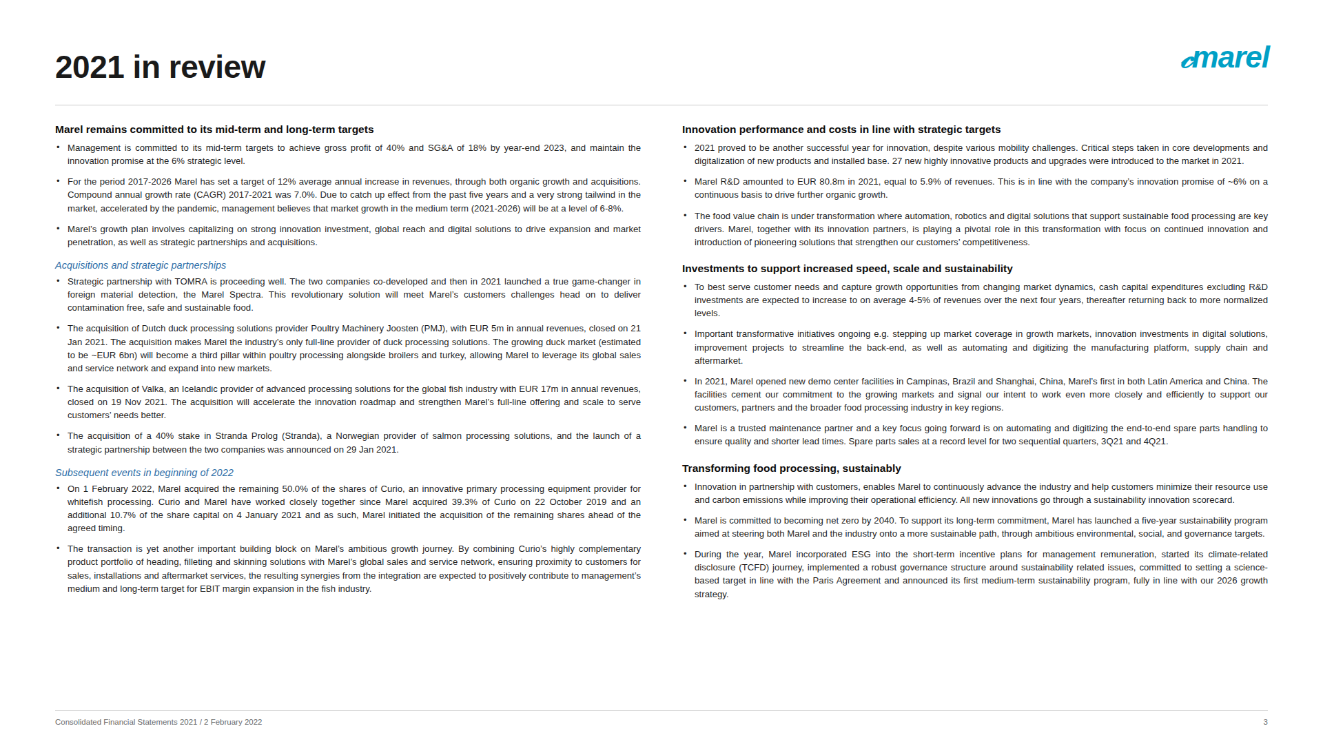2021 in review
𝒸marel
Marel remains committed to its mid-term and long-term targets
Management is committed to its mid-term targets to achieve gross profit of 40% and SG&A of 18% by year-end 2023, and maintain the innovation promise at the 6% strategic level.
For the period 2017-2026 Marel has set a target of 12% average annual increase in revenues, through both organic growth and acquisitions. Compound annual growth rate (CAGR) 2017-2021 was 7.0%. Due to catch up effect from the past five years and a very strong tailwind in the market, accelerated by the pandemic, management believes that market growth in the medium term (2021-2026) will be at a level of 6-8%.
Marel’s growth plan involves capitalizing on strong innovation investment, global reach and digital solutions to drive expansion and market penetration, as well as strategic partnerships and acquisitions.
Acquisitions and strategic partnerships
Strategic partnership with TOMRA is proceeding well. The two companies co-developed and then in 2021 launched a true game-changer in foreign material detection, the Marel Spectra. This revolutionary solution will meet Marel’s customers challenges head on to deliver contamination free, safe and sustainable food.
The acquisition of Dutch duck processing solutions provider Poultry Machinery Joosten (PMJ), with EUR 5m in annual revenues, closed on 21 Jan 2021. The acquisition makes Marel the industry’s only full-line provider of duck processing solutions. The growing duck market (estimated to be ~EUR 6bn) will become a third pillar within poultry processing alongside broilers and turkey, allowing Marel to leverage its global sales and service network and expand into new markets.
The acquisition of Valka, an Icelandic provider of advanced processing solutions for the global fish industry with EUR 17m in annual revenues, closed on 19 Nov 2021. The acquisition will accelerate the innovation roadmap and strengthen Marel’s full-line offering and scale to serve customers’ needs better.
The acquisition of a 40% stake in Stranda Prolog (Stranda), a Norwegian provider of salmon processing solutions, and the launch of a strategic partnership between the two companies was announced on 29 Jan 2021.
Subsequent events in beginning of 2022
On 1 February 2022, Marel acquired the remaining 50.0% of the shares of Curio, an innovative primary processing equipment provider for whitefish processing. Curio and Marel have worked closely together since Marel acquired 39.3% of Curio on 22 October 2019 and an additional 10.7% of the share capital on 4 January 2021 and as such, Marel initiated the acquisition of the remaining shares ahead of the agreed timing.
The transaction is yet another important building block on Marel’s ambitious growth journey. By combining Curio’s highly complementary product portfolio of heading, filleting and skinning solutions with Marel’s global sales and service network, ensuring proximity to customers for sales, installations and aftermarket services, the resulting synergies from the integration are expected to positively contribute to management’s medium and long-term target for EBIT margin expansion in the fish industry.
Innovation performance and costs in line with strategic targets
2021 proved to be another successful year for innovation, despite various mobility challenges. Critical steps taken in core developments and digitalization of new products and installed base. 27 new highly innovative products and upgrades were introduced to the market in 2021.
Marel R&D amounted to EUR 80.8m in 2021, equal to 5.9% of revenues. This is in line with the company’s innovation promise of ~6% on a continuous basis to drive further organic growth.
The food value chain is under transformation where automation, robotics and digital solutions that support sustainable food processing are key drivers. Marel, together with its innovation partners, is playing a pivotal role in this transformation with focus on continued innovation and introduction of pioneering solutions that strengthen our customers’ competitiveness.
Investments to support increased speed, scale and sustainability
To best serve customer needs and capture growth opportunities from changing market dynamics, cash capital expenditures excluding R&D investments are expected to increase to on average 4-5% of revenues over the next four years, thereafter returning back to more normalized levels.
Important transformative initiatives ongoing e.g. stepping up market coverage in growth markets, innovation investments in digital solutions, improvement projects to streamline the back-end, as well as automating and digitizing the manufacturing platform, supply chain and aftermarket.
In 2021, Marel opened new demo center facilities in Campinas, Brazil and Shanghai, China, Marel’s first in both Latin America and China. The facilities cement our commitment to the growing markets and signal our intent to work even more closely and efficiently to support our customers, partners and the broader food processing industry in key regions.
Marel is a trusted maintenance partner and a key focus going forward is on automating and digitizing the end-to-end spare parts handling to ensure quality and shorter lead times. Spare parts sales at a record level for two sequential quarters, 3Q21 and 4Q21.
Transforming food processing, sustainably
Innovation in partnership with customers, enables Marel to continuously advance the industry and help customers minimize their resource use and carbon emissions while improving their operational efficiency. All new innovations go through a sustainability innovation scorecard.
Marel is committed to becoming net zero by 2040. To support its long-term commitment, Marel has launched a five-year sustainability program aimed at steering both Marel and the industry onto a more sustainable path, through ambitious environmental, social, and governance targets.
During the year, Marel incorporated ESG into the short-term incentive plans for management remuneration, started its climate-related disclosure (TCFD) journey, implemented a robust governance structure around sustainability related issues, committed to setting a science-based target in line with the Paris Agreement and announced its first medium-term sustainability program, fully in line with our 2026 growth strategy.
Consolidated Financial Statements 2021 / 2 February 2022 3